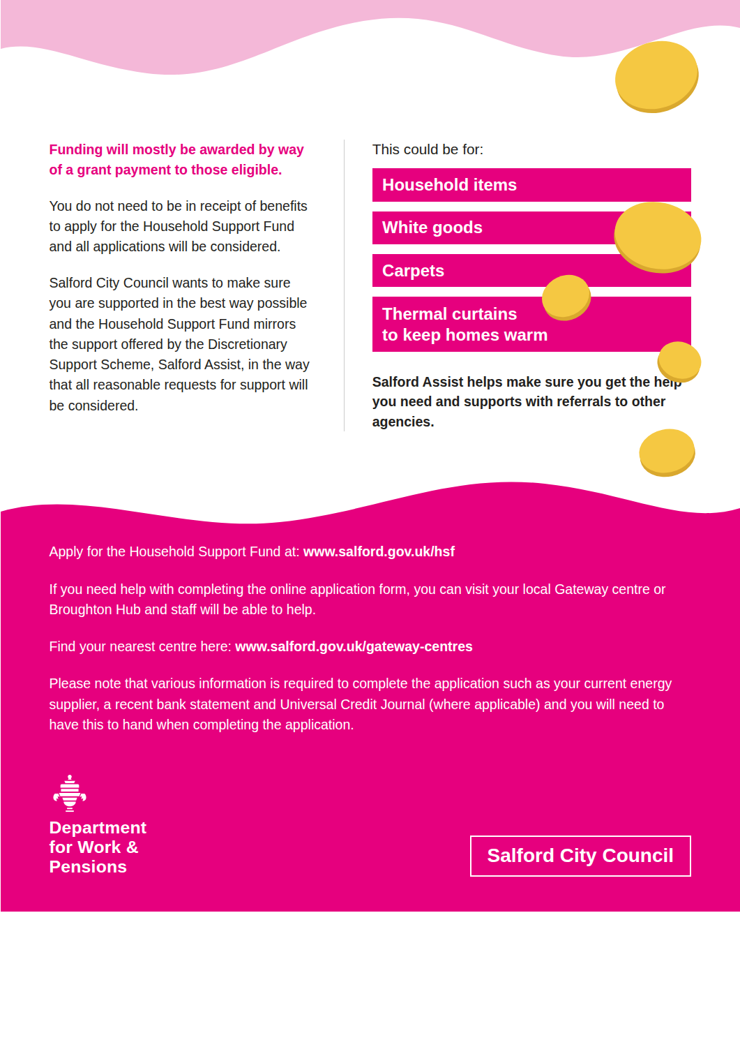Funding will mostly be awarded by way of a grant payment to those eligible.
You do not need to be in receipt of benefits to apply for the Household Support Fund and all applications will be considered.
Salford City Council wants to make sure you are supported in the best way possible and the Household Support Fund mirrors the support offered by the Discretionary Support Scheme, Salford Assist, in the way that all reasonable requests for support will be considered.
This could be for:
Household items
White goods
Carpets
Thermal curtains
to keep homes warm
Salford Assist helps make sure you get the help you need and supports with referrals to other agencies.
Apply for the Household Support Fund at: www.salford.gov.uk/hsf
If you need help with completing the online application form, you can visit your local Gateway centre or Broughton Hub and staff will be able to help.
Find your nearest centre here: www.salford.gov.uk/gateway-centres
Please note that various information is required to complete the application such as your current energy supplier, a recent bank statement and Universal Credit Journal (where applicable) and you will need to have this to hand when completing the application.
Department
for Work &
Pensions
Salford City Council